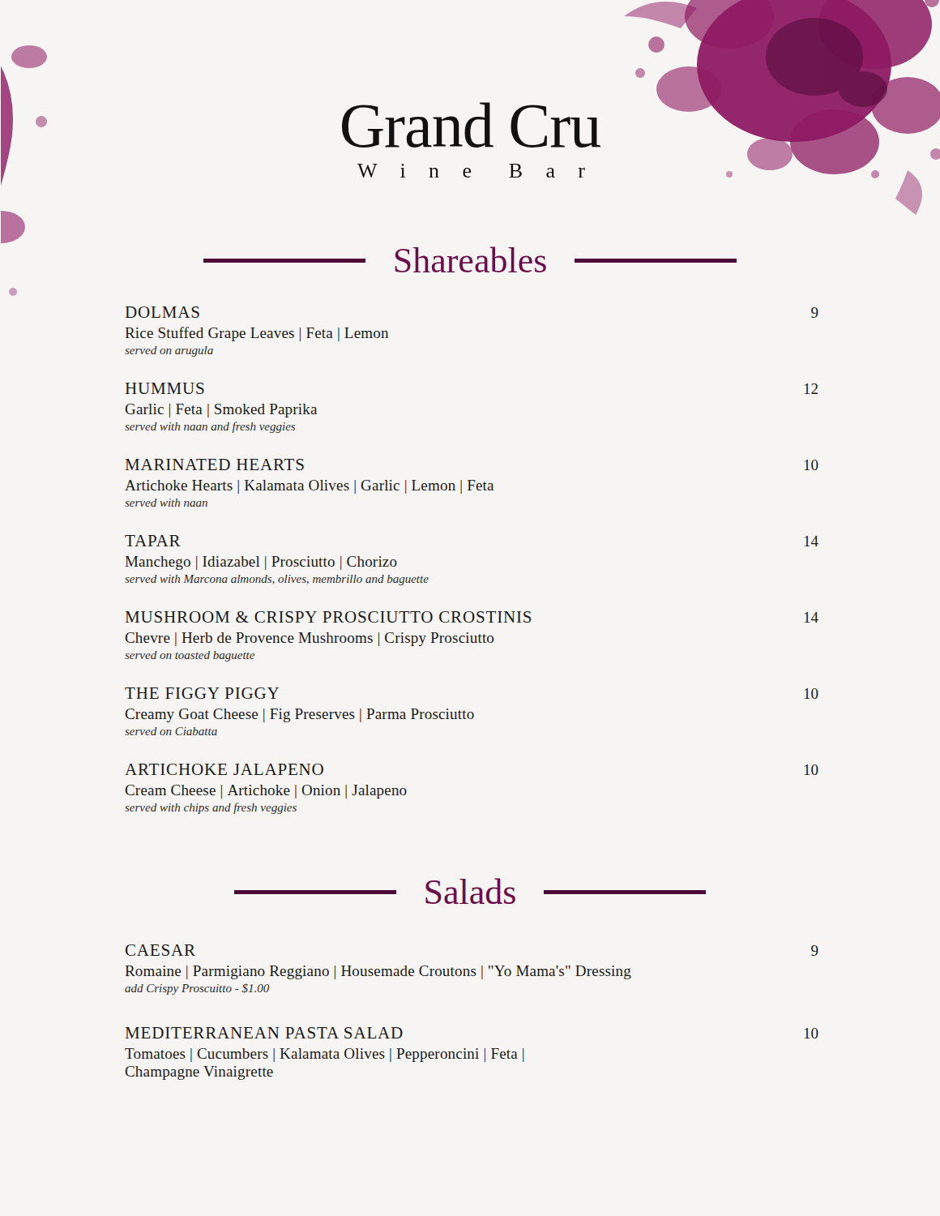Grand Cru
W i n e B a r
Shareables
Dolmas
Rice Stuffed Grape Leaves | Feta | Lemon
served on arugula
9
Hummus
Garlic | Feta | Smoked Paprika
served with naan and fresh veggies
12
Marinated Hearts
Artichoke Hearts | Kalamata Olives | Garlic | Lemon | Feta
served with naan
10
Tapar
Manchego | Idiazabel | Prosciutto | Chorizo
served with Marcona almonds, olives, membrillo and baguette
14
Mushroom & Crispy Prosciutto Crostinis
Chevre | Herb de Provence Mushrooms | Crispy Prosciutto
served on toasted baguette
14
The Figgy Piggy
Creamy Goat Cheese | Fig Preserves | Parma Prosciutto
served on Ciabatta
10
Artichoke Jalapeno
Cream Cheese | Artichoke | Onion | Jalapeno
served with chips and fresh veggies
10
Salads
Caesar
Romaine | Parmigiano Reggiano | Housemade Croutons | "Yo Mama's" Dressing
add Crispy Proscuitto - $1.00
9
Mediterranean Pasta Salad
Tomatoes | Cucumbers | Kalamata Olives | Pepperoncini | Feta |
Champagne Vinaigrette
10